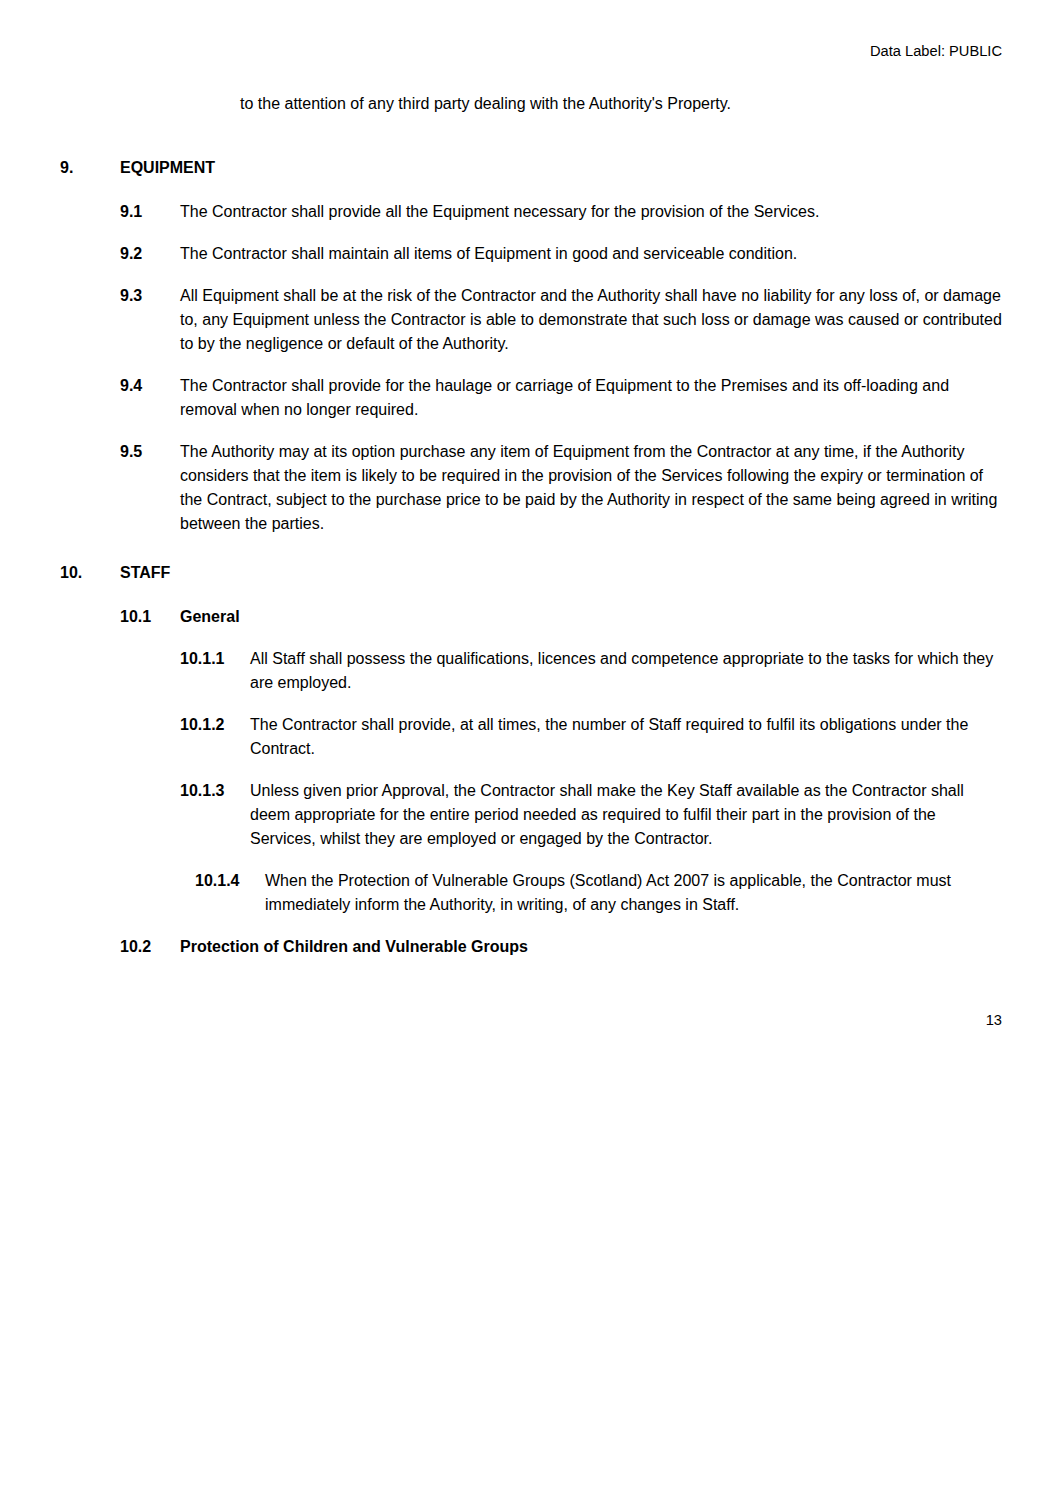Data Label: PUBLIC
to the attention of any third party dealing with the Authority's Property.
9.
EQUIPMENT
9.1
The Contractor shall provide all the Equipment necessary for the provision of the Services.
9.2
The Contractor shall maintain all items of Equipment in good and serviceable condition.
9.3
All Equipment shall be at the risk of the Contractor and the Authority shall have no liability for any loss of, or damage to, any Equipment unless the Contractor is able to demonstrate that such loss or damage was caused or contributed to by the negligence or default of the Authority.
9.4
The Contractor shall provide for the haulage or carriage of Equipment to the Premises and its off-loading and removal when no longer required.
9.5
The Authority may at its option purchase any item of Equipment from the Contractor at any time, if the Authority considers that the item is likely to be required in the provision of the Services following the expiry or termination of the Contract, subject to the purchase price to be paid by the Authority in respect of the same being agreed in writing between the parties.
10.
STAFF
10.1
General
10.1.1
All Staff shall possess the qualifications, licences and competence appropriate to the tasks for which they are employed.
10.1.2
The Contractor shall provide, at all times, the number of Staff required to fulfil its obligations under the Contract.
10.1.3
Unless given prior Approval, the Contractor shall make the Key Staff available as the Contractor shall deem appropriate for the entire period needed as required to fulfil their part in the provision of the Services, whilst they are employed or engaged by the Contractor.
10.1.4
When the Protection of Vulnerable Groups (Scotland) Act 2007 is applicable, the Contractor must immediately inform the Authority, in writing, of any changes in Staff.
10.2
Protection of Children and Vulnerable Groups
13